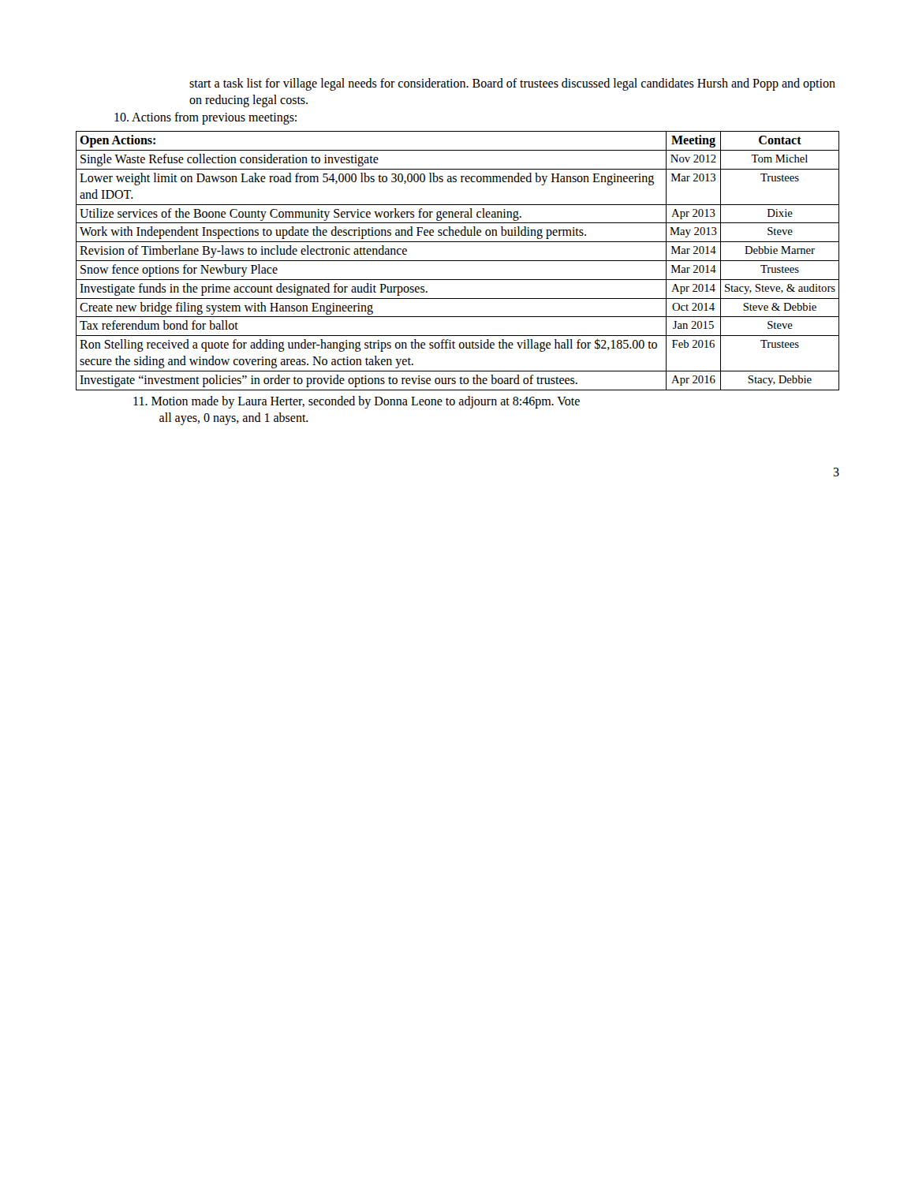start a task list for village legal needs for consideration. Board of trustees discussed legal candidates Hursh and Popp and option on reducing legal costs.
10. Actions from previous meetings:
| Open Actions: | Meeting | Contact |
| --- | --- | --- |
| Single Waste Refuse collection consideration to investigate | Nov 2012 | Tom Michel |
| Lower weight limit on Dawson Lake road from 54,000 lbs to 30,000 lbs as recommended by Hanson Engineering and IDOT. | Mar 2013 | Trustees |
| Utilize services of the Boone County Community Service workers for general cleaning. | Apr 2013 | Dixie |
| Work with Independent Inspections to update the descriptions and Fee schedule on building permits. | May 2013 | Steve |
| Revision of Timberlane By-laws to include electronic attendance | Mar 2014 | Debbie Marner |
| Snow fence options for Newbury Place | Mar 2014 | Trustees |
| Investigate funds in the prime account designated for audit Purposes. | Apr 2014 | Stacy, Steve, & auditors |
| Create new bridge filing system with Hanson Engineering | Oct 2014 | Steve & Debbie |
| Tax referendum bond for ballot | Jan 2015 | Steve |
| Ron Stelling received a quote for adding under-hanging strips on the soffit outside the village hall for $2,185.00 to secure the siding and window covering areas. No action taken yet. | Feb 2016 | Trustees |
| Investigate “investment policies” in order to provide options to revise ours to the board of trustees. | Apr 2016 | Stacy, Debbie |
11. Motion made by Laura Herter, seconded by Donna Leone to adjourn at 8:46pm. Vote all ayes, 0 nays, and 1 absent.
3